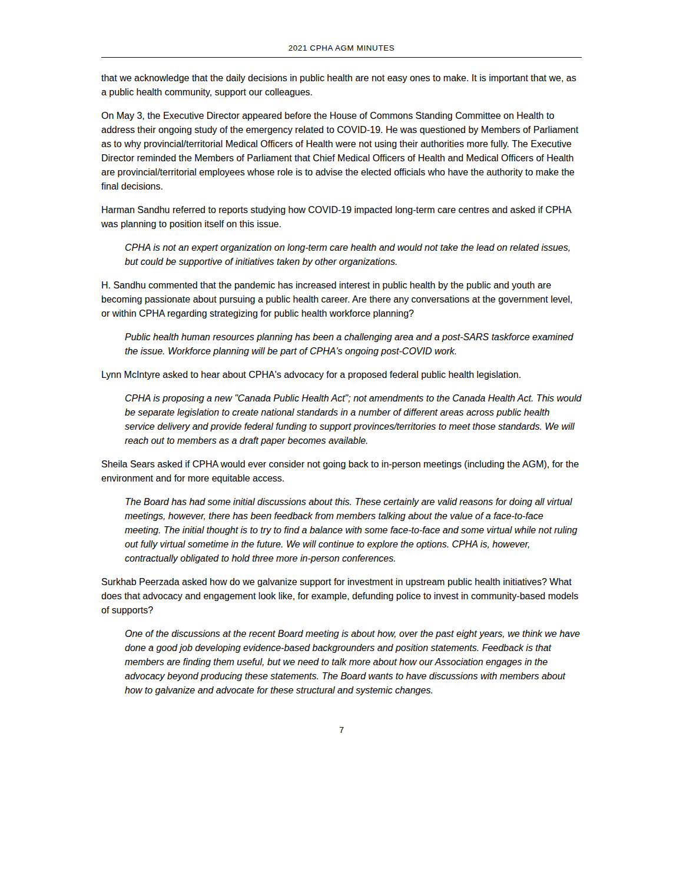2021 CPHA AGM MINUTES
that we acknowledge that the daily decisions in public health are not easy ones to make. It is important that we, as a public health community, support our colleagues.
On May 3, the Executive Director appeared before the House of Commons Standing Committee on Health to address their ongoing study of the emergency related to COVID-19. He was questioned by Members of Parliament as to why provincial/territorial Medical Officers of Health were not using their authorities more fully. The Executive Director reminded the Members of Parliament that Chief Medical Officers of Health and Medical Officers of Health are provincial/territorial employees whose role is to advise the elected officials who have the authority to make the final decisions.
Harman Sandhu referred to reports studying how COVID-19 impacted long-term care centres and asked if CPHA was planning to position itself on this issue.
CPHA is not an expert organization on long-term care health and would not take the lead on related issues, but could be supportive of initiatives taken by other organizations.
H. Sandhu commented that the pandemic has increased interest in public health by the public and youth are becoming passionate about pursuing a public health career. Are there any conversations at the government level, or within CPHA regarding strategizing for public health workforce planning?
Public health human resources planning has been a challenging area and a post-SARS taskforce examined the issue. Workforce planning will be part of CPHA's ongoing post-COVID work.
Lynn McIntyre asked to hear about CPHA's advocacy for a proposed federal public health legislation.
CPHA is proposing a new "Canada Public Health Act"; not amendments to the Canada Health Act. This would be separate legislation to create national standards in a number of different areas across public health service delivery and provide federal funding to support provinces/territories to meet those standards. We will reach out to members as a draft paper becomes available.
Sheila Sears asked if CPHA would ever consider not going back to in-person meetings (including the AGM), for the environment and for more equitable access.
The Board has had some initial discussions about this. These certainly are valid reasons for doing all virtual meetings, however, there has been feedback from members talking about the value of a face-to-face meeting. The initial thought is to try to find a balance with some face-to-face and some virtual while not ruling out fully virtual sometime in the future. We will continue to explore the options. CPHA is, however, contractually obligated to hold three more in-person conferences.
Surkhab Peerzada asked how do we galvanize support for investment in upstream public health initiatives? What does that advocacy and engagement look like, for example, defunding police to invest in community-based models of supports?
One of the discussions at the recent Board meeting is about how, over the past eight years, we think we have done a good job developing evidence-based backgrounders and position statements. Feedback is that members are finding them useful, but we need to talk more about how our Association engages in the advocacy beyond producing these statements. The Board wants to have discussions with members about how to galvanize and advocate for these structural and systemic changes.
7